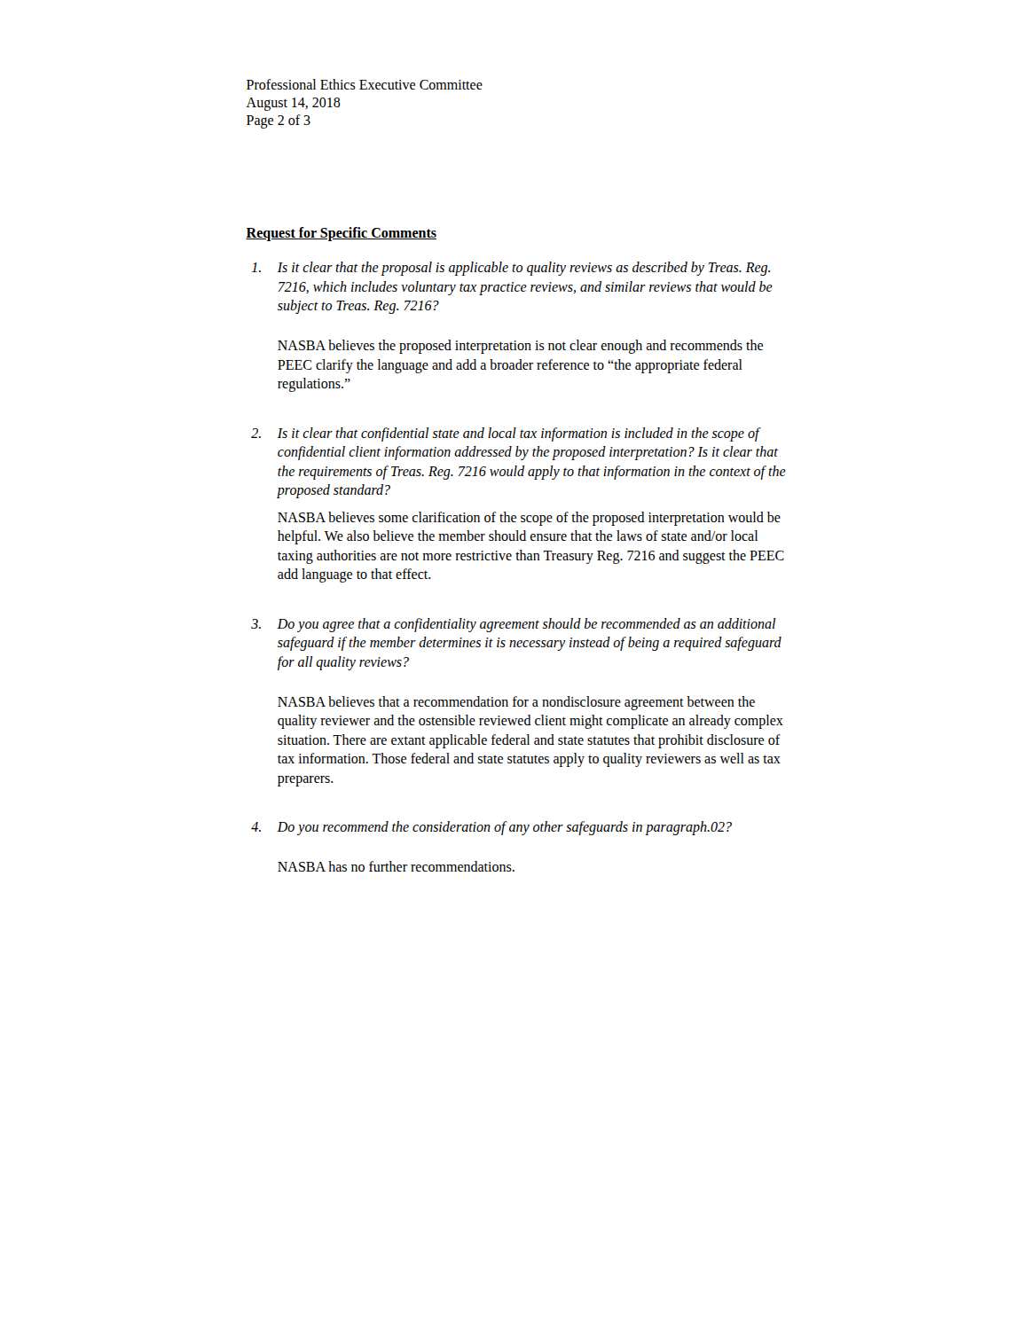Professional Ethics Executive Committee
August 14, 2018
Page 2 of 3
Request for Specific Comments
Is it clear that the proposal is applicable to quality reviews as described by Treas. Reg. 7216, which includes voluntary tax practice reviews, and similar reviews that would be subject to Treas. Reg. 7216?
NASBA believes the proposed interpretation is not clear enough and recommends the PEEC clarify the language and add a broader reference to “the appropriate federal regulations.”
Is it clear that confidential state and local tax information is included in the scope of confidential client information addressed by the proposed interpretation? Is it clear that the requirements of Treas. Reg. 7216 would apply to that information in the context of the proposed standard?
NASBA believes some clarification of the scope of the proposed interpretation would be helpful. We also believe the member should ensure that the laws of state and/or local taxing authorities are not more restrictive than Treasury Reg. 7216 and suggest the PEEC add language to that effect.
Do you agree that a confidentiality agreement should be recommended as an additional safeguard if the member determines it is necessary instead of being a required safeguard for all quality reviews?
NASBA believes that a recommendation for a nondisclosure agreement between the quality reviewer and the ostensible reviewed client might complicate an already complex situation. There are extant applicable federal and state statutes that prohibit disclosure of tax information. Those federal and state statutes apply to quality reviewers as well as tax preparers.
Do you recommend the consideration of any other safeguards in paragraph.02?
NASBA has no further recommendations.